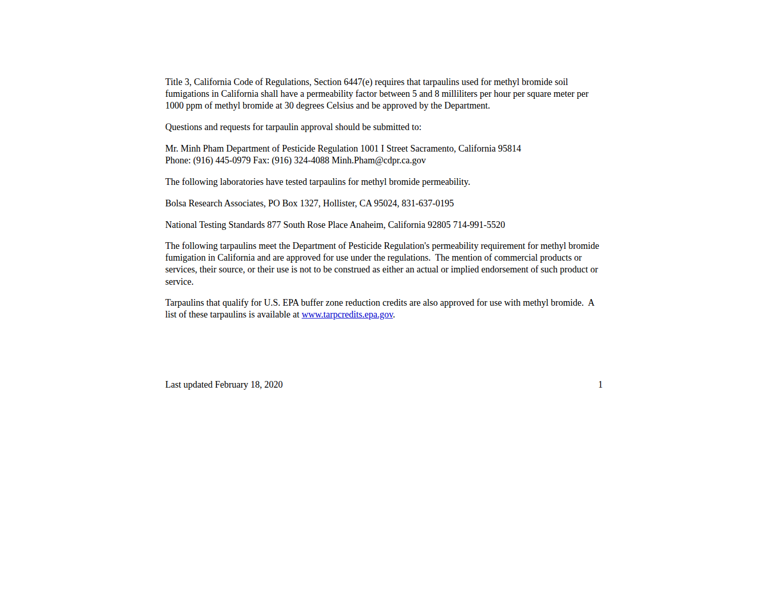Title 3, California Code of Regulations, Section 6447(e) requires that tarpaulins used for methyl bromide soil fumigations in California shall have a permeability factor between 5 and 8 milliliters per hour per square meter per 1000 ppm of methyl bromide at 30 degrees Celsius and be approved by the Department.
Questions and requests for tarpaulin approval should be submitted to:
Mr. Minh Pham Department of Pesticide Regulation 1001 I Street Sacramento, California 95814
Phone: (916) 445-0979 Fax: (916) 324-4088 Minh.Pham@cdpr.ca.gov
The following laboratories have tested tarpaulins for methyl bromide permeability.
Bolsa Research Associates, PO Box 1327, Hollister, CA 95024, 831-637-0195
National Testing Standards 877 South Rose Place Anaheim, California 92805 714-991-5520
The following tarpaulins meet the Department of Pesticide Regulation's permeability requirement for methyl bromide fumigation in California and are approved for use under the regulations. The mention of commercial products or services, their source, or their use is not to be construed as either an actual or implied endorsement of such product or service.
Tarpaulins that qualify for U.S. EPA buffer zone reduction credits are also approved for use with methyl bromide. A list of these tarpaulins is available at www.tarpcredits.epa.gov.
Last updated February 18, 2020
1